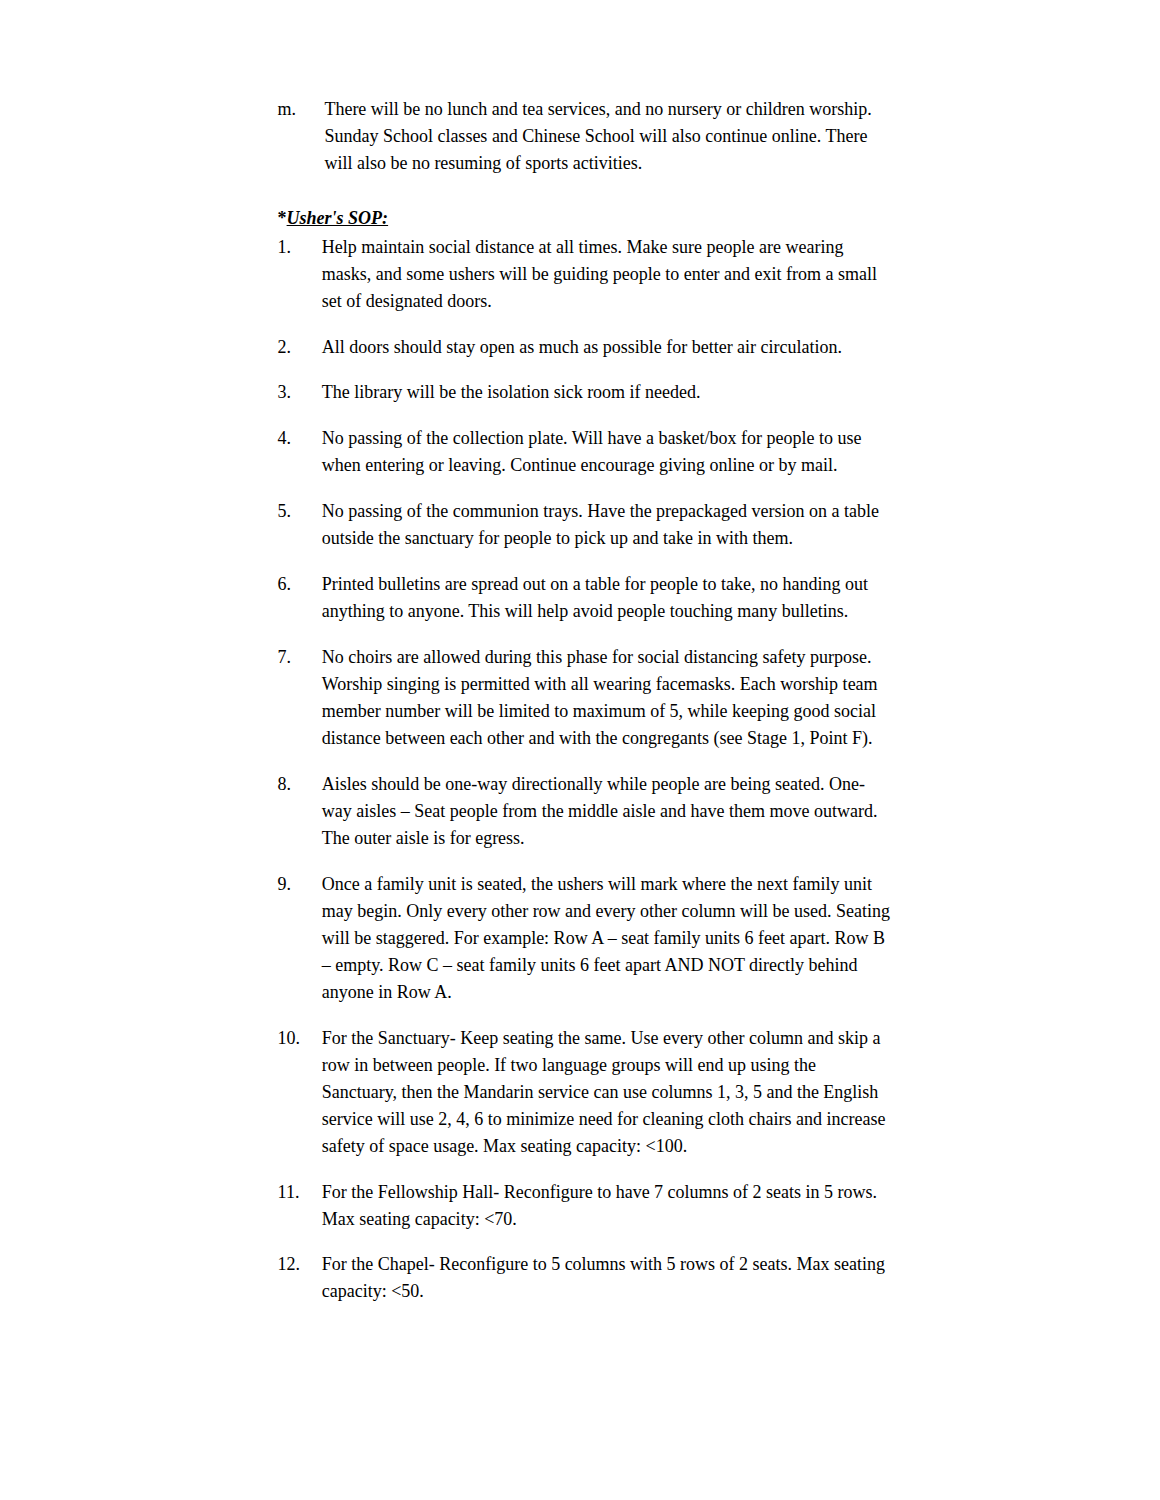m. There will be no lunch and tea services, and no nursery or children worship. Sunday School classes and Chinese School will also continue online. There will also be no resuming of sports activities.
*Usher's SOP:
1. Help maintain social distance at all times. Make sure people are wearing masks, and some ushers will be guiding people to enter and exit from a small set of designated doors.
2. All doors should stay open as much as possible for better air circulation.
3. The library will be the isolation sick room if needed.
4. No passing of the collection plate. Will have a basket/box for people to use when entering or leaving. Continue encourage giving online or by mail.
5. No passing of the communion trays. Have the prepackaged version on a table outside the sanctuary for people to pick up and take in with them.
6. Printed bulletins are spread out on a table for people to take, no handing out anything to anyone. This will help avoid people touching many bulletins.
7. No choirs are allowed during this phase for social distancing safety purpose. Worship singing is permitted with all wearing facemasks. Each worship team member number will be limited to maximum of 5, while keeping good social distance between each other and with the congregants (see Stage 1, Point F).
8. Aisles should be one-way directionally while people are being seated. One-way aisles – Seat people from the middle aisle and have them move outward. The outer aisle is for egress.
9. Once a family unit is seated, the ushers will mark where the next family unit may begin. Only every other row and every other column will be used. Seating will be staggered. For example: Row A – seat family units 6 feet apart. Row B – empty. Row C – seat family units 6 feet apart AND NOT directly behind anyone in Row A.
10. For the Sanctuary- Keep seating the same. Use every other column and skip a row in between people. If two language groups will end up using the Sanctuary, then the Mandarin service can use columns 1, 3, 5 and the English service will use 2, 4, 6 to minimize need for cleaning cloth chairs and increase safety of space usage. Max seating capacity: <100.
11. For the Fellowship Hall- Reconfigure to have 7 columns of 2 seats in 5 rows. Max seating capacity: <70.
12. For the Chapel- Reconfigure to 5 columns with 5 rows of 2 seats. Max seating capacity: <50.